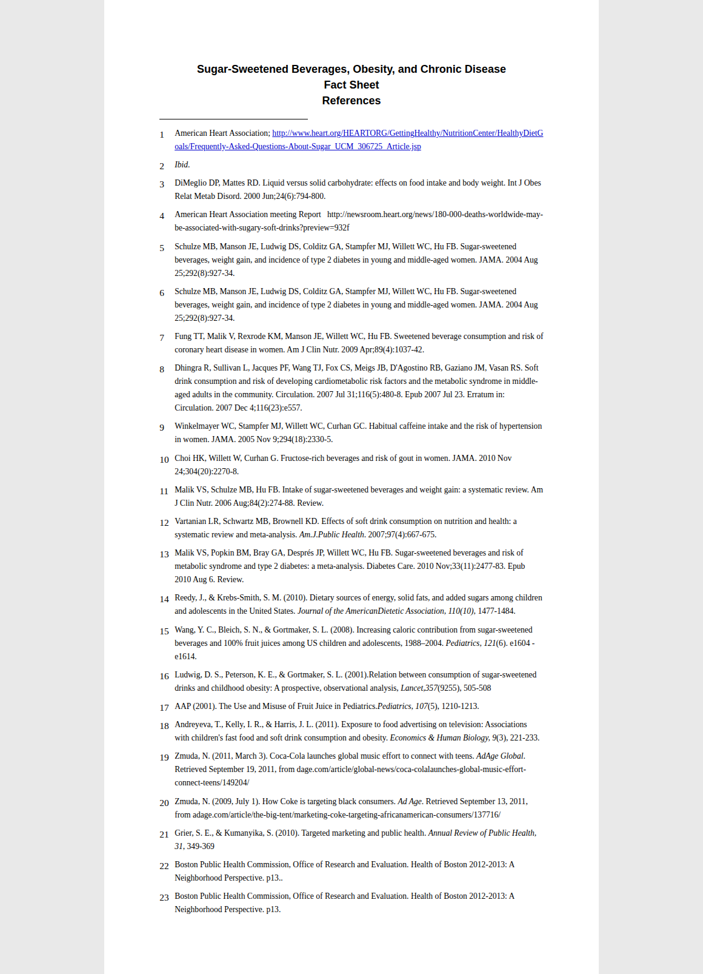Sugar-Sweetened Beverages, Obesity, and Chronic Disease Fact Sheet References
1 American Heart Association; http://www.heart.org/HEARTORG/GettingHealthy/NutritionCenter/HealthyDietGoals/Frequently-Asked-Questions-About-Sugar_UCM_306725_Article.jsp
2 Ibid.
3 DiMeglio DP, Mattes RD. Liquid versus solid carbohydrate: effects on food intake and body weight. Int J Obes Relat Metab Disord. 2000 Jun;24(6):794-800.
4 American Heart Association meeting Report http://newsroom.heart.org/news/180-000-deaths-worldwide-may-be-associated-with-sugary-soft-drinks?preview=932f
5 Schulze MB, Manson JE, Ludwig DS, Colditz GA, Stampfer MJ, Willett WC, Hu FB. Sugar-sweetened beverages, weight gain, and incidence of type 2 diabetes in young and middle-aged women. JAMA. 2004 Aug 25;292(8):927-34.
6 Schulze MB, Manson JE, Ludwig DS, Colditz GA, Stampfer MJ, Willett WC, Hu FB. Sugar-sweetened beverages, weight gain, and incidence of type 2 diabetes in young and middle-aged women. JAMA. 2004 Aug 25;292(8):927-34.
7 Fung TT, Malik V, Rexrode KM, Manson JE, Willett WC, Hu FB. Sweetened beverage consumption and risk of coronary heart disease in women. Am J Clin Nutr. 2009 Apr;89(4):1037-42.
8 Dhingra R, Sullivan L, Jacques PF, Wang TJ, Fox CS, Meigs JB, D'Agostino RB, Gaziano JM, Vasan RS. Soft drink consumption and risk of developing cardiometabolic risk factors and the metabolic syndrome in middle-aged adults in the community. Circulation. 2007 Jul 31;116(5):480-8. Epub 2007 Jul 23. Erratum in: Circulation. 2007 Dec 4;116(23):e557.
9 Winkelmayer WC, Stampfer MJ, Willett WC, Curhan GC. Habitual caffeine intake and the risk of hypertension in women. JAMA. 2005 Nov 9;294(18):2330-5.
10 Choi HK, Willett W, Curhan G. Fructose-rich beverages and risk of gout in women. JAMA. 2010 Nov 24;304(20):2270-8.
11 Malik VS, Schulze MB, Hu FB. Intake of sugar-sweetened beverages and weight gain: a systematic review. Am J Clin Nutr. 2006 Aug;84(2):274-88. Review.
12 Vartanian LR, Schwartz MB, Brownell KD. Effects of soft drink consumption on nutrition and health: a systematic review and meta-analysis. Am.J.Public Health. 2007;97(4):667-675.
13 Malik VS, Popkin BM, Bray GA, Després JP, Willett WC, Hu FB. Sugar-sweetened beverages and risk of metabolic syndrome and type 2 diabetes: a meta-analysis. Diabetes Care. 2010 Nov;33(11):2477-83. Epub 2010 Aug 6. Review.
14 Reedy, J., & Krebs-Smith, S. M. (2010). Dietary sources of energy, solid fats, and added sugars among children and adolescents in the United States. Journal of the AmericanDietetic Association, 110(10), 1477-1484.
15 Wang, Y. C., Bleich, S. N., & Gortmaker, S. L. (2008). Increasing caloric contribution from sugar-sweetened beverages and 100% fruit juices among US children and adolescents, 1988–2004. Pediatrics, 121(6). e1604 -e1614.
16 Ludwig, D. S., Peterson, K. E., & Gortmaker, S. L. (2001).Relation between consumption of sugar-sweetened drinks and childhood obesity: A prospective, observational analysis, Lancet,357(9255), 505-508
17 AAP (2001). The Use and Misuse of Fruit Juice in Pediatrics.Pediatrics, 107(5), 1210-1213.
18 Andreyeva, T., Kelly, I. R., & Harris, J. L. (2011). Exposure to food advertising on television: Associations with children's fast food and soft drink consumption and obesity. Economics & Human Biology, 9(3), 221-233.
19 Zmuda, N. (2011, March 3). Coca-Cola launches global music effort to connect with teens. AdAge Global. Retrieved September 19, 2011, from dage.com/article/global-news/coca-colalaunches-global-music-effort-connect-teens/149204/
20 Zmuda, N. (2009, July 1). How Coke is targeting black consumers. Ad Age. Retrieved September 13, 2011, from adage.com/article/the-big-tent/marketing-coke-targeting-africanamerican-consumers/137716/
21 Grier, S. E., & Kumanyika, S. (2010). Targeted marketing and public health. Annual Review of Public Health, 31, 349-369
22 Boston Public Health Commission, Office of Research and Evaluation. Health of Boston 2012-2013: A Neighborhood Perspective. p13..
23 Boston Public Health Commission, Office of Research and Evaluation. Health of Boston 2012-2013: A Neighborhood Perspective. p13.